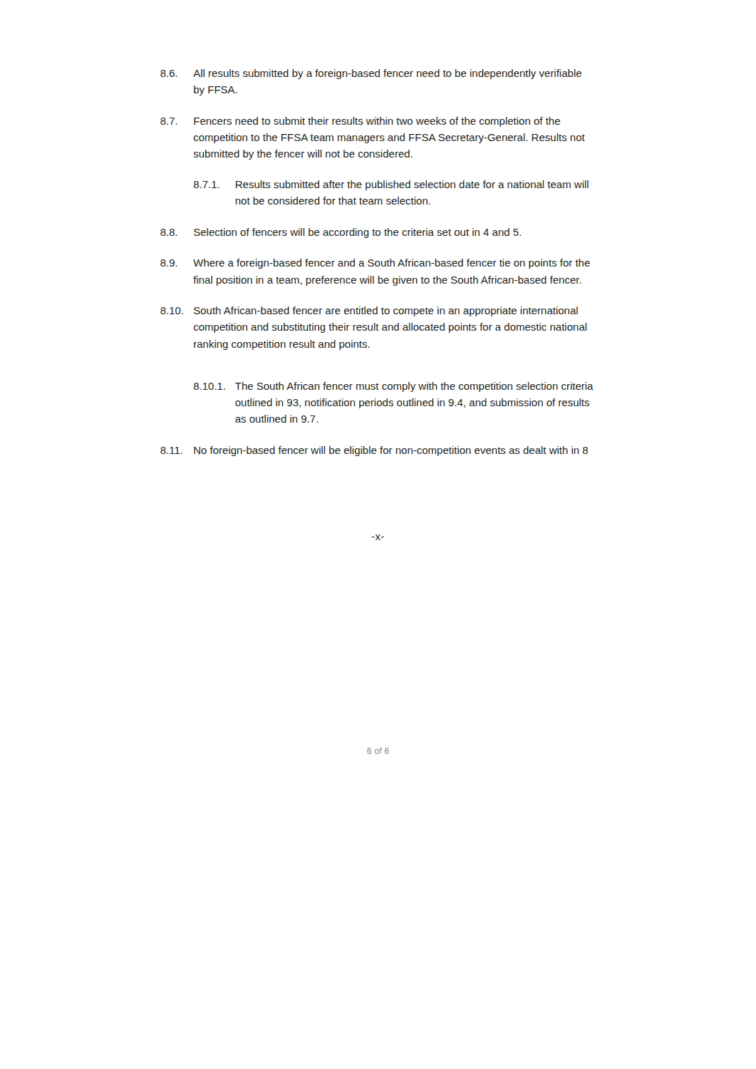8.6. All results submitted by a foreign-based fencer need to be independently verifiable by FFSA.
8.7. Fencers need to submit their results within two weeks of the completion of the competition to the FFSA team managers and FFSA Secretary-General. Results not submitted by the fencer will not be considered.
8.7.1. Results submitted after the published selection date for a national team will not be considered for that team selection.
8.8. Selection of fencers will be according to the criteria set out in 4 and 5.
8.9. Where a foreign-based fencer and a South African-based fencer tie on points for the final position in a team, preference will be given to the South African-based fencer.
8.10. South African-based fencer are entitled to compete in an appropriate international competition and substituting their result and allocated points for a domestic national ranking competition result and points.
8.10.1. The South African fencer must comply with the competition selection criteria outlined in 93, notification periods outlined in 9.4, and submission of results as outlined in 9.7.
8.11. No foreign-based fencer will be eligible for non-competition events as dealt with in 8
-x-
6 of 6